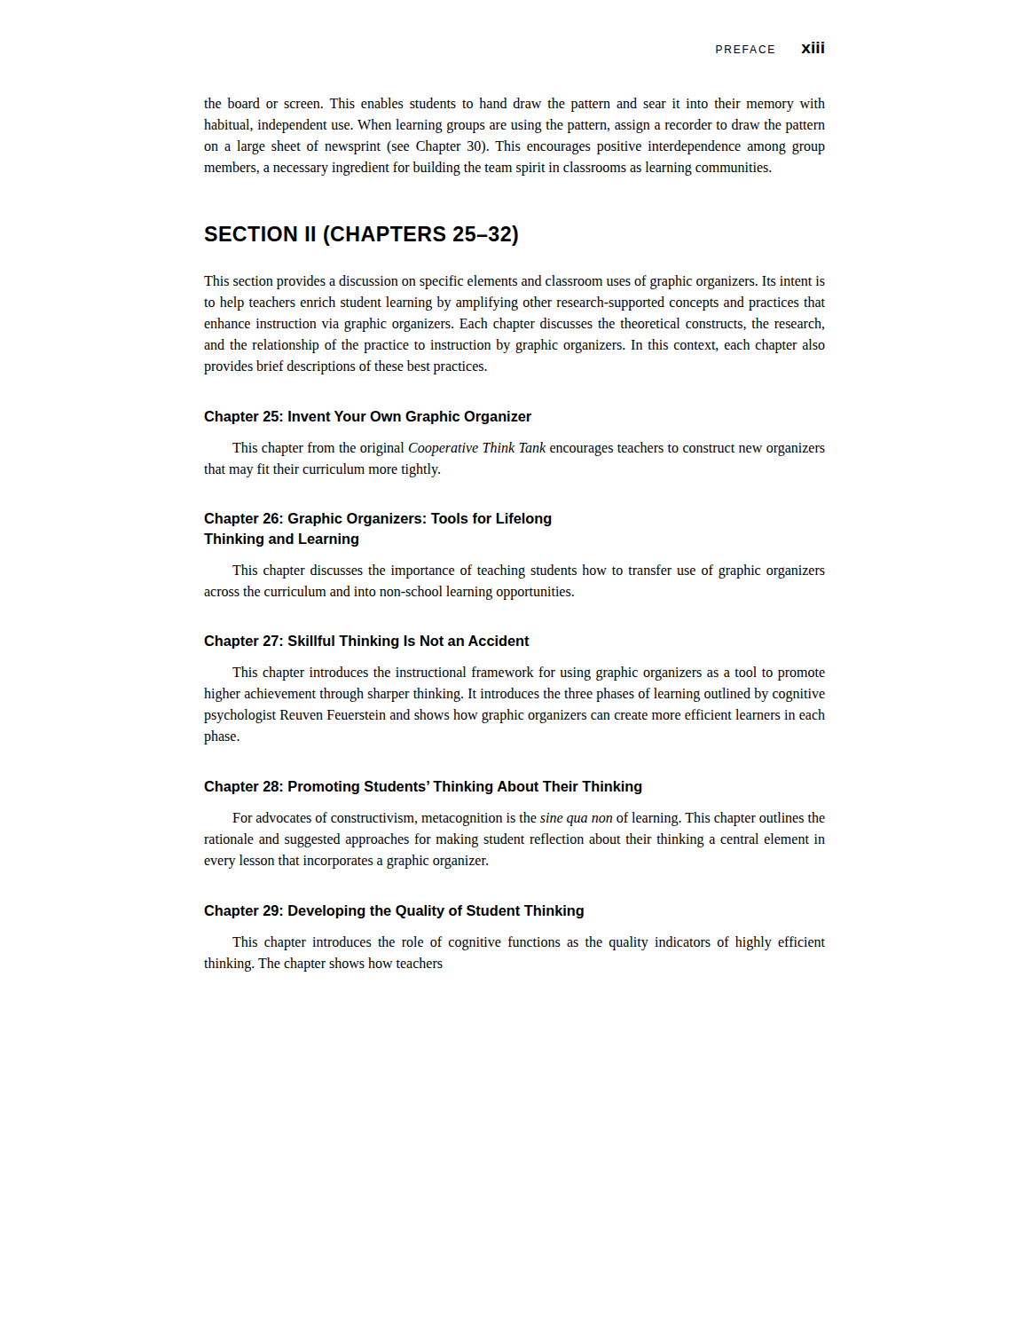PREFACE xiii
the board or screen. This enables students to hand draw the pattern and sear it into their memory with habitual, independent use. When learning groups are using the pattern, assign a recorder to draw the pattern on a large sheet of newsprint (see Chapter 30). This encourages positive interdependence among group members, a necessary ingredient for building the team spirit in classrooms as learning communities.
SECTION II (CHAPTERS 25–32)
This section provides a discussion on specific elements and classroom uses of graphic organizers. Its intent is to help teachers enrich student learning by amplifying other research-supported concepts and practices that enhance instruction via graphic organizers. Each chapter discusses the theoretical constructs, the research, and the relationship of the practice to instruction by graphic organizers. In this context, each chapter also provides brief descriptions of these best practices.
Chapter 25: Invent Your Own Graphic Organizer
This chapter from the original Cooperative Think Tank encourages teachers to construct new organizers that may fit their curriculum more tightly.
Chapter 26: Graphic Organizers: Tools for Lifelong
Thinking and Learning
This chapter discusses the importance of teaching students how to transfer use of graphic organizers across the curriculum and into non-school learning opportunities.
Chapter 27: Skillful Thinking Is Not an Accident
This chapter introduces the instructional framework for using graphic organizers as a tool to promote higher achievement through sharper thinking. It introduces the three phases of learning outlined by cognitive psychologist Reuven Feuerstein and shows how graphic organizers can create more efficient learners in each phase.
Chapter 28: Promoting Students’ Thinking About Their Thinking
For advocates of constructivism, metacognition is the sine qua non of learning. This chapter outlines the rationale and suggested approaches for making student reflection about their thinking a central element in every lesson that incorporates a graphic organizer.
Chapter 29: Developing the Quality of Student Thinking
This chapter introduces the role of cognitive functions as the quality indicators of highly efficient thinking. The chapter shows how teachers